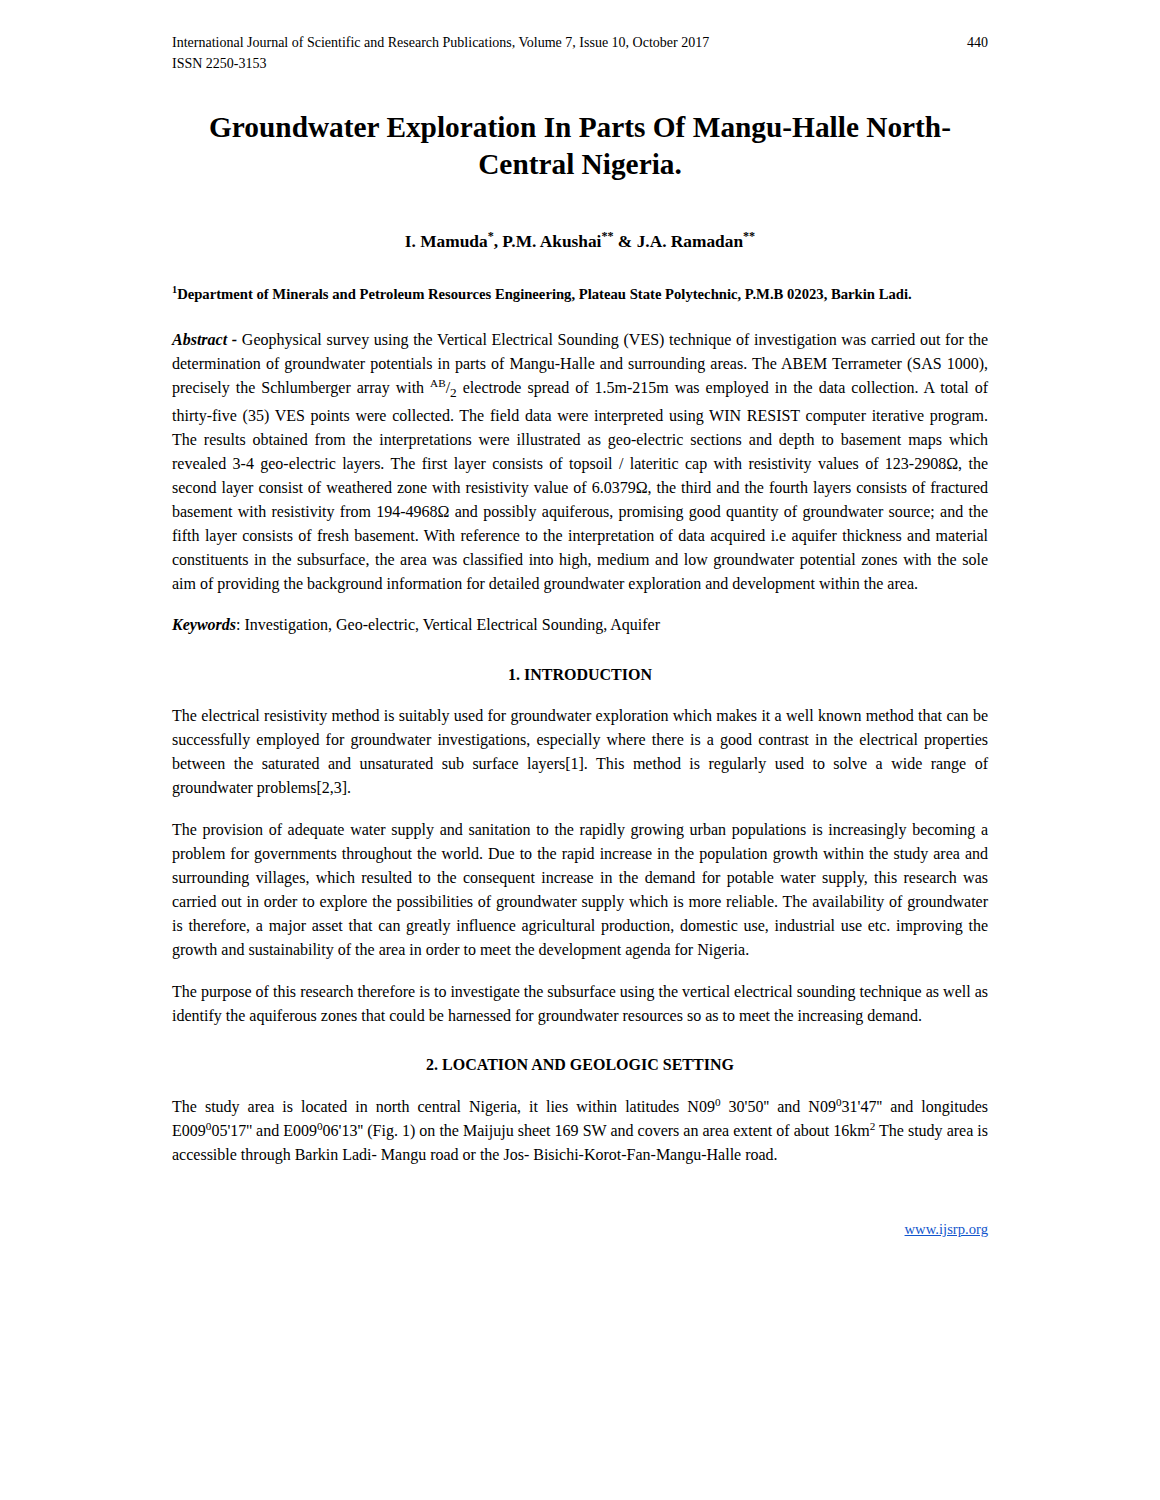International Journal of Scientific and Research Publications, Volume 7, Issue 10, October 2017
ISSN 2250-3153
440
Groundwater Exploration In Parts Of Mangu-Halle North-Central Nigeria.
I. Mamuda*, P.M. Akushai** & J.A. Ramadan**
1Department of Minerals and Petroleum Resources Engineering, Plateau State Polytechnic, P.M.B 02023, Barkin Ladi.
Abstract - Geophysical survey using the Vertical Electrical Sounding (VES) technique of investigation was carried out for the determination of groundwater potentials in parts of Mangu-Halle and surrounding areas. The ABEM Terrameter (SAS 1000), precisely the Schlumberger array with AB/2 electrode spread of 1.5m-215m was employed in the data collection. A total of thirty-five (35) VES points were collected. The field data were interpreted using WIN RESIST computer iterative program. The results obtained from the interpretations were illustrated as geo-electric sections and depth to basement maps which revealed 3-4 geo-electric layers. The first layer consists of topsoil / lateritic cap with resistivity values of 123-2908Ω, the second layer consist of weathered zone with resistivity value of 6.0379Ω, the third and the fourth layers consists of fractured basement with resistivity from 194-4968Ω and possibly aquiferous, promising good quantity of groundwater source; and the fifth layer consists of fresh basement. With reference to the interpretation of data acquired i.e aquifer thickness and material constituents in the subsurface, the area was classified into high, medium and low groundwater potential zones with the sole aim of providing the background information for detailed groundwater exploration and development within the area.
Keywords: Investigation, Geo-electric, Vertical Electrical Sounding, Aquifer
1. Introduction
The electrical resistivity method is suitably used for groundwater exploration which makes it a well known method that can be successfully employed for groundwater investigations, especially where there is a good contrast in the electrical properties between the saturated and unsaturated sub surface layers[1]. This method is regularly used to solve a wide range of groundwater problems[2,3].
The provision of adequate water supply and sanitation to the rapidly growing urban populations is increasingly becoming a problem for governments throughout the world. Due to the rapid increase in the population growth within the study area and surrounding villages, which resulted to the consequent increase in the demand for potable water supply, this research was carried out in order to explore the possibilities of groundwater supply which is more reliable. The availability of groundwater is therefore, a major asset that can greatly influence agricultural production, domestic use, industrial use etc. improving the growth and sustainability of the area in order to meet the development agenda for Nigeria.
The purpose of this research therefore is to investigate the subsurface using the vertical electrical sounding technique as well as identify the aquiferous zones that could be harnessed for groundwater resources so as to meet the increasing demand.
2. Location and Geologic Setting
The study area is located in north central Nigeria, it lies within latitudes N090 30'50'' and N09031'47'' and longitudes E009005'17'' and E009006'13'' (Fig. 1) on the Maijuju sheet 169 SW and covers an area extent of about 16km2 The study area is accessible through Barkin Ladi- Mangu road or the Jos- Bisichi-Korot-Fan-Mangu-Halle road.
www.ijsrp.org